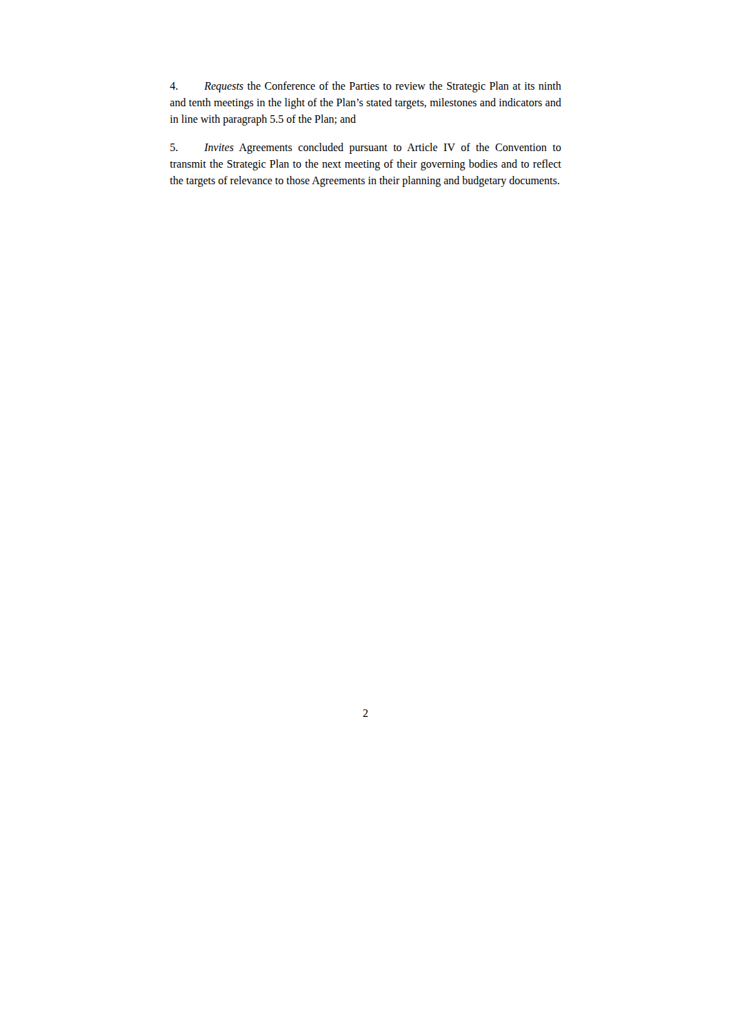4. Requests the Conference of the Parties to review the Strategic Plan at its ninth and tenth meetings in the light of the Plan’s stated targets, milestones and indicators and in line with paragraph 5.5 of the Plan; and
5. Invites Agreements concluded pursuant to Article IV of the Convention to transmit the Strategic Plan to the next meeting of their governing bodies and to reflect the targets of relevance to those Agreements in their planning and budgetary documents.
2